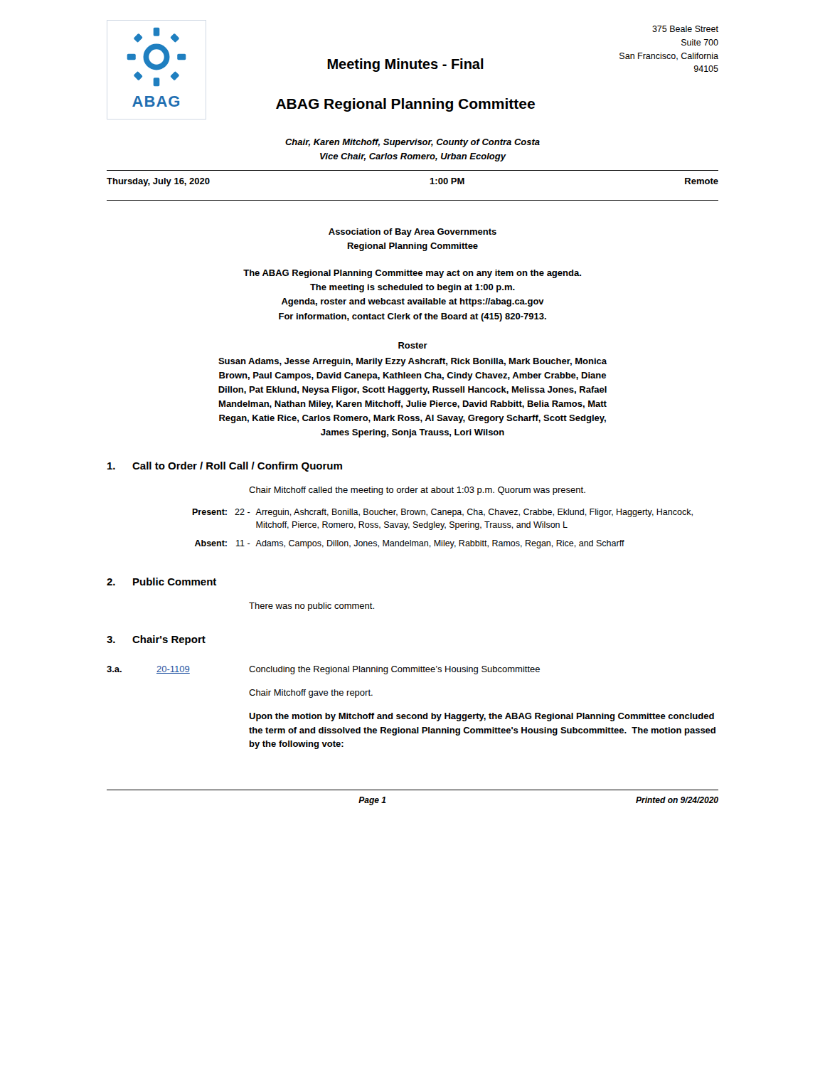ABAG
Meeting Minutes - Final
ABAG Regional Planning Committee
375 Beale Street
Suite 700
San Francisco, California
94105
Chair, Karen Mitchoff, Supervisor, County of Contra Costa
Vice Chair, Carlos Romero, Urban Ecology
Thursday, July 16, 2020
1:00 PM
Remote
Association of Bay Area Governments
Regional Planning Committee
The ABAG Regional Planning Committee may act on any item on the agenda.
The meeting is scheduled to begin at 1:00 p.m.
Agenda, roster and webcast available at https://abag.ca.gov
For information, contact Clerk of the Board at (415) 820-7913.
Roster
Susan Adams, Jesse Arreguin, Marily Ezzy Ashcraft, Rick Bonilla, Mark Boucher, Monica
Brown, Paul Campos, David Canepa, Kathleen Cha, Cindy Chavez, Amber Crabbe, Diane
Dillon, Pat Eklund, Neysa Fligor, Scott Haggerty, Russell Hancock, Melissa Jones, Rafael
Mandelman, Nathan Miley, Karen Mitchoff, Julie Pierce, David Rabbitt, Belia Ramos, Matt
Regan, Katie Rice, Carlos Romero, Mark Ross, Al Savay, Gregory Scharff, Scott Sedgley,
James Spering, Sonja Trauss, Lori Wilson
1. Call to Order / Roll Call / Confirm Quorum
Chair Mitchoff called the meeting to order at about 1:03 p.m. Quorum was present.
| Present: | 22 - | Arreguin, Ashcraft, Bonilla, Boucher, Brown, Canepa, Cha, Chavez, Crabbe, Eklund, Fligor, Haggerty, Hancock, Mitchoff, Pierce, Romero, Ross, Savay, Sedgley, Spering, Trauss, and Wilson L |
| Absent: | 11 - | Adams, Campos, Dillon, Jones, Mandelman, Miley, Rabbitt, Ramos, Regan, Rice, and Scharff |
2. Public Comment
There was no public comment.
3. Chair's Report
3.a.
20-1109
Concluding the Regional Planning Committee’s Housing Subcommittee
Chair Mitchoff gave the report.
Upon the motion by Mitchoff and second by Haggerty, the ABAG Regional Planning Committee concluded the term of and dissolved the Regional Planning Committee's Housing Subcommittee. The motion passed by the following vote:
Page 1
Printed on 9/24/2020